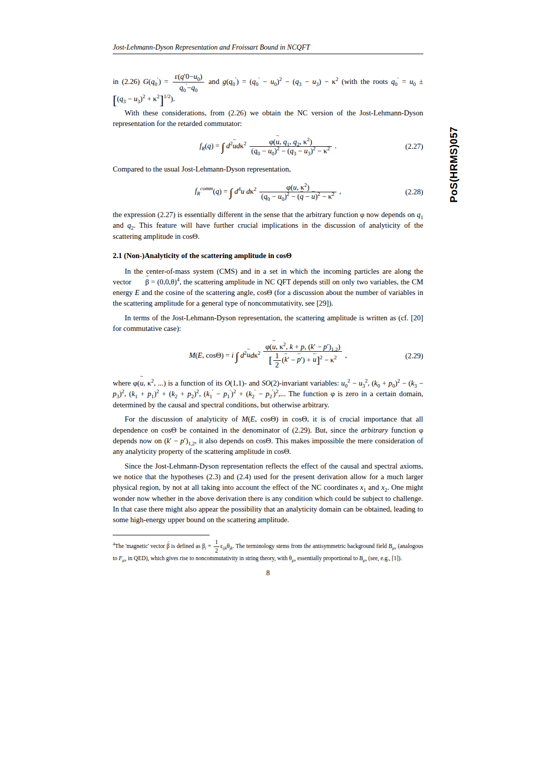PoS(HRMS)057
Jost-Lehmann-Dyson Representation and Froissart Bound in NCQFT
in (2.26) G(q0′) = ε(q′0−u0) q0′−q0 and g(q0′) = (q0′ − u0)2 − (q3 − u3) − κ2 (with the roots q0′ = u0 ± [(q3 − u3)2 + κ2]1/2).
With these considerations, from (2.26) we obtain the NC version of the Jost-Lehmann-Dyson representation for the retarded commutator:
fR(q) = ∫ d2udκ2 φ(u, q1, q2, κ2) (q0 − u0)2 − (q3 − u3)2 − κ2 .
(2.27)
Compared to the usual Jost-Lehmann-Dyson representation,
fRcomm(q) = ∫ d4u dκ2 φ(u, κ2) (q0 − u0)2 − (q − u)2 − κ2 ,
(2.28)
the expression (2.27) is essentially different in the sense that the arbitrary function φ now depends on q1 and q2. This feature will have further crucial implications in the discussion of analyticity of the scattering amplitude in cosΘ.
2.1 (Non-)Analyticity of the scattering amplitude in cosΘ
In the center-of-mass system (CMS) and in a set in which the incoming particles are along the vector β = (0,0,θ)4, the scattering amplitude in NC QFT depends still on only two variables, the CM energy E and the cosine of the scattering angle, cosΘ (for a discussion about the number of variables in the scattering amplitude for a general type of noncommutativity, see [29]).
In terms of the Jost-Lehmann-Dyson representation, the scattering amplitude is written as (cf. [20] for commutative case):
M(E, cosΘ) = i ∫ d2udκ2 φ(u, κ2, k + p, (k′ − p′)1,2) [12(k′ − p′) + u]2 − κ2 ,
(2.29)
where φ(u, κ2, ...) is a function of its O(1,1)- and SO(2)-invariant variables: u02 − u32, (k0 + p0)2 − (k3 − p3)2, (k1 + p1)2 + (k2 + p2)2, (k1′ − p1′)2 + (k2′ − p2′)2,... The function φ is zero in a certain domain, determined by the causal and spectral conditions, but otherwise arbitrary.
For the discussion of analyticity of M(E, cosΘ) in cosΘ, it is of crucial importance that all dependence on cosΘ be contained in the denominator of (2.29). But, since the arbitrary function φ depends now on (k′ − p′)1,2, it also depends on cosΘ. This makes impossible the mere consideration of any analyticity property of the scattering amplitude in cosΘ.
Since the Jost-Lehmann-Dyson representation reflects the effect of the causal and spectral axioms, we notice that the hypotheses (2.3) and (2.4) used for the present derivation allow for a much larger physical region, by not at all taking into account the effect of the NC coordinates x1 and x2. One might wonder now whether in the above derivation there is any condition which could be subject to challenge. In that case there might also appear the possibility that an analyticity domain can be obtained, leading to some high-energy upper bound on the scattering amplitude.
4The 'magnetic' vector β is defined as βi = 12εijkθjk. The terminology stems from the antisymmetric background field Bμν (analogous to Fμν in QED), which gives rise to noncommutativity in string theory, with θμν essentially proportional to Bμν (see, e.g., [1]).
8